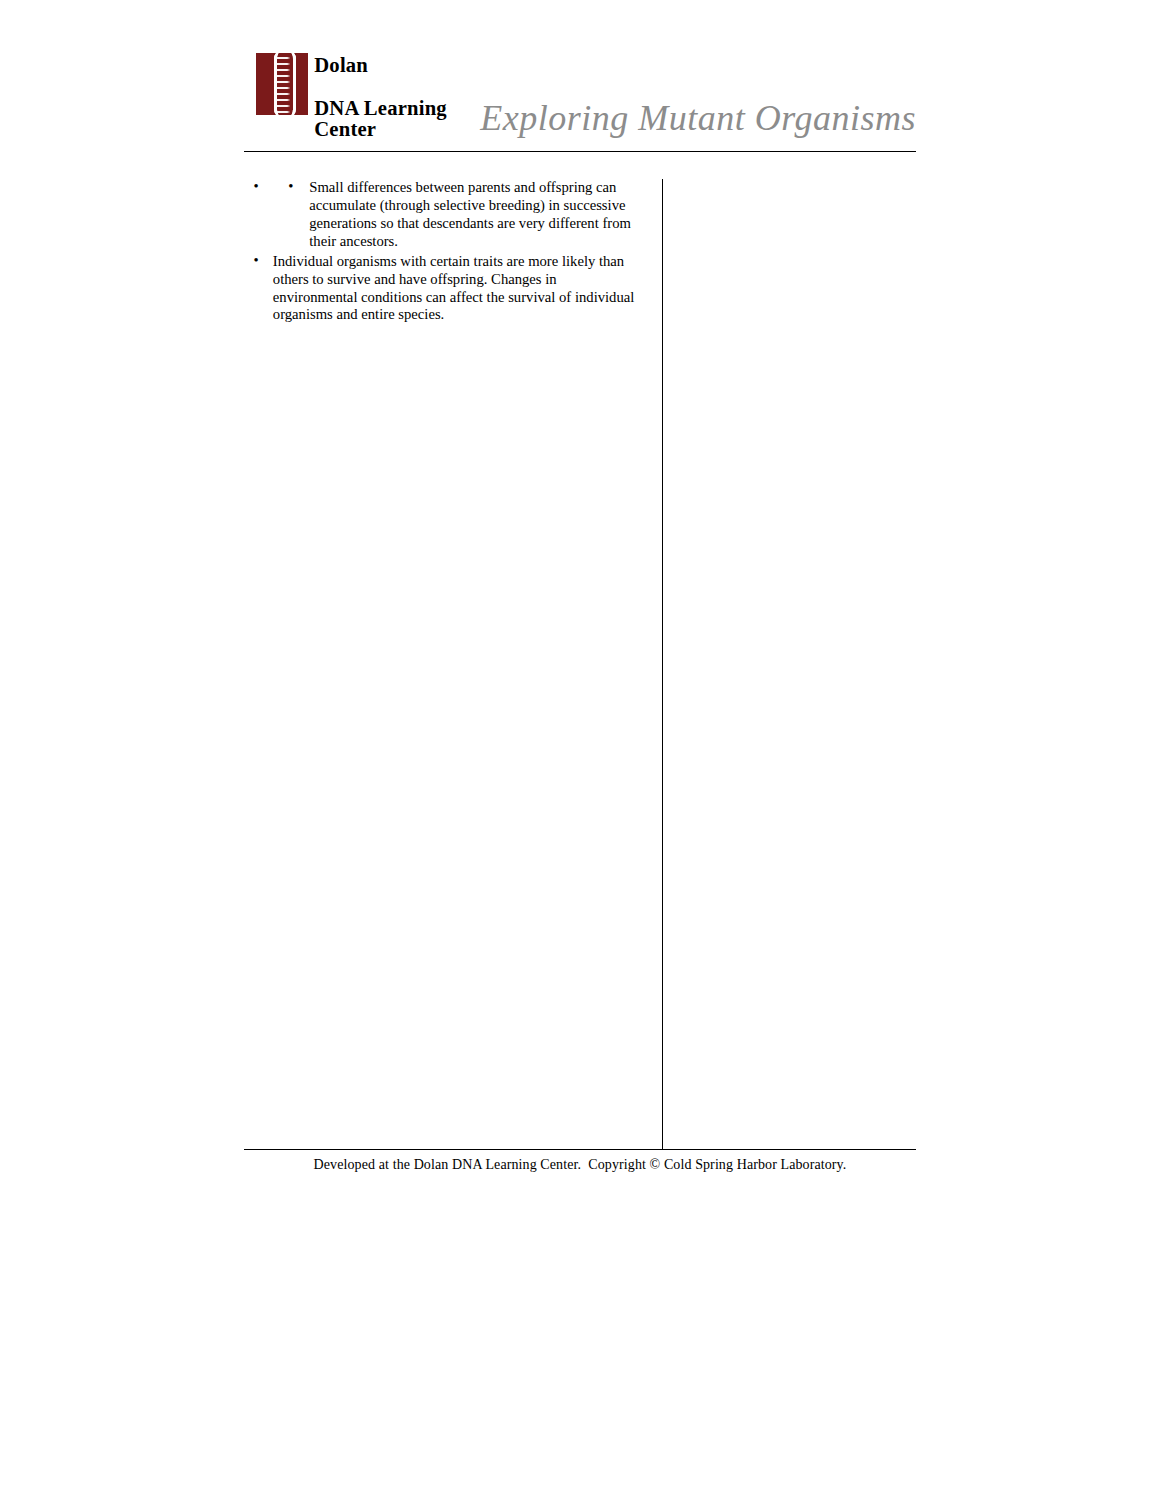Dolan
DNA Learning Center
Exploring Mutant Organisms
Small differences between parents and offspring can accumulate (through selective breeding) in successive generations so that descendants are very different from their ancestors.
Individual organisms with certain traits are more likely than others to survive and have offspring. Changes in environmental conditions can affect the survival of individual organisms and entire species.
Developed at the Dolan DNA Learning Center. Copyright © Cold Spring Harbor Laboratory.